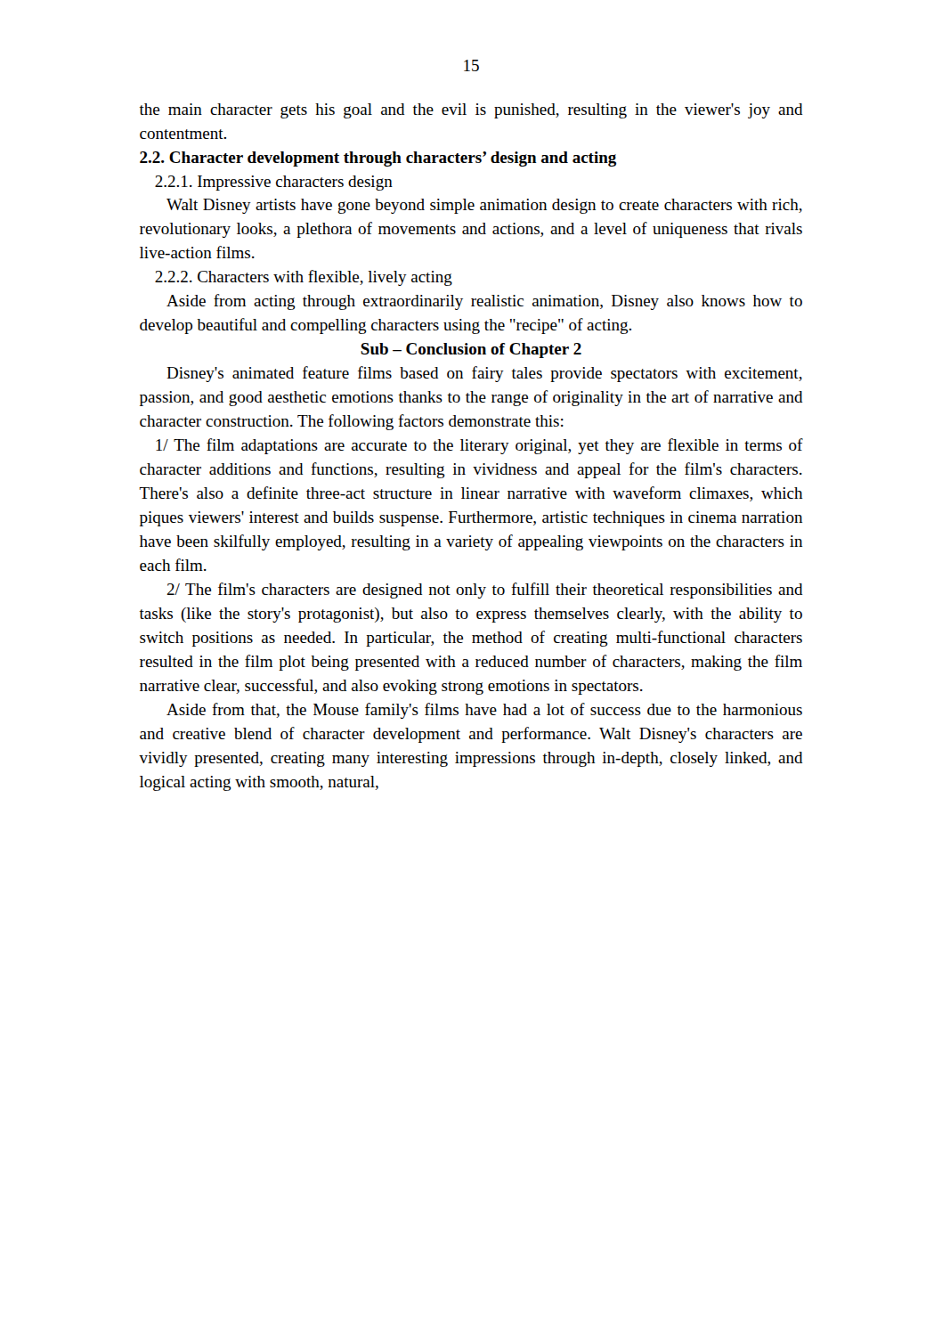15
the main character gets his goal and the evil is punished, resulting in the viewer's joy and contentment.
2.2. Character development through characters’ design and acting
2.2.1. Impressive characters design
Walt Disney artists have gone beyond simple animation design to create characters with rich, revolutionary looks, a plethora of movements and actions, and a level of uniqueness that rivals live-action films.
2.2.2. Characters with flexible, lively acting
Aside from acting through extraordinarily realistic animation, Disney also knows how to develop beautiful and compelling characters using the "recipe" of acting.
Sub – Conclusion of Chapter 2
Disney's animated feature films based on fairy tales provide spectators with excitement, passion, and good aesthetic emotions thanks to the range of originality in the art of narrative and character construction. The following factors demonstrate this:
1/ The film adaptations are accurate to the literary original, yet they are flexible in terms of character additions and functions, resulting in vividness and appeal for the film's characters. There's also a definite three-act structure in linear narrative with waveform climaxes, which piques viewers' interest and builds suspense. Furthermore, artistic techniques in cinema narration have been skilfully employed, resulting in a variety of appealing viewpoints on the characters in each film.
2/ The film's characters are designed not only to fulfill their theoretical responsibilities and tasks (like the story's protagonist), but also to express themselves clearly, with the ability to switch positions as needed. In particular, the method of creating multi-functional characters resulted in the film plot being presented with a reduced number of characters, making the film narrative clear, successful, and also evoking strong emotions in spectators.
Aside from that, the Mouse family's films have had a lot of success due to the harmonious and creative blend of character development and performance. Walt Disney's characters are vividly presented, creating many interesting impressions through in-depth, closely linked, and logical acting with smooth, natural,